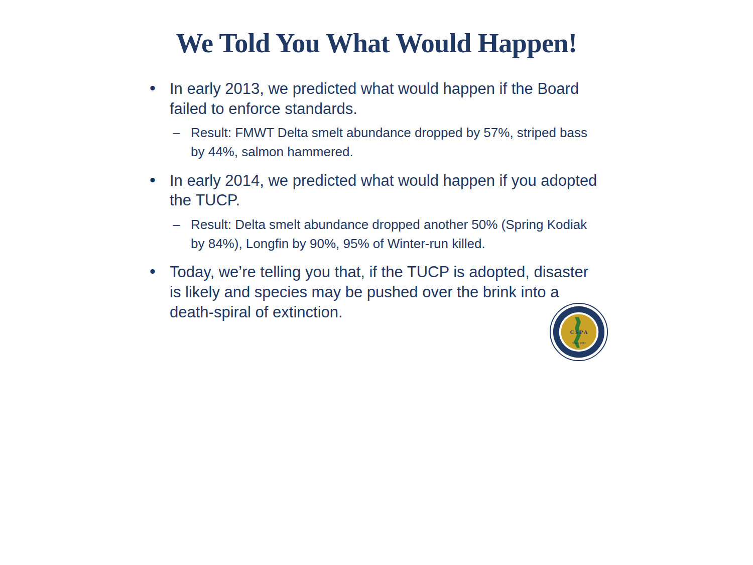We Told You What Would Happen!
In early 2013, we predicted what would happen if the Board failed to enforce standards.
Result: FMWT Delta smelt abundance dropped by 57%, striped bass by 44%, salmon hammered.
In early 2014, we predicted what would happen if you adopted the TUCP.
Result: Delta smelt abundance dropped another 50% (Spring Kodiak by 84%), Longfin by 90%, 95% of Winter-run killed.
Today, we’re telling you that, if the TUCP is adopted, disaster is likely and species may be pushed over the brink into a death-spiral of extinction.
C S P A Since 1983 CALIFORNIA SPORTFISHING PROTECTION ALLIANCE